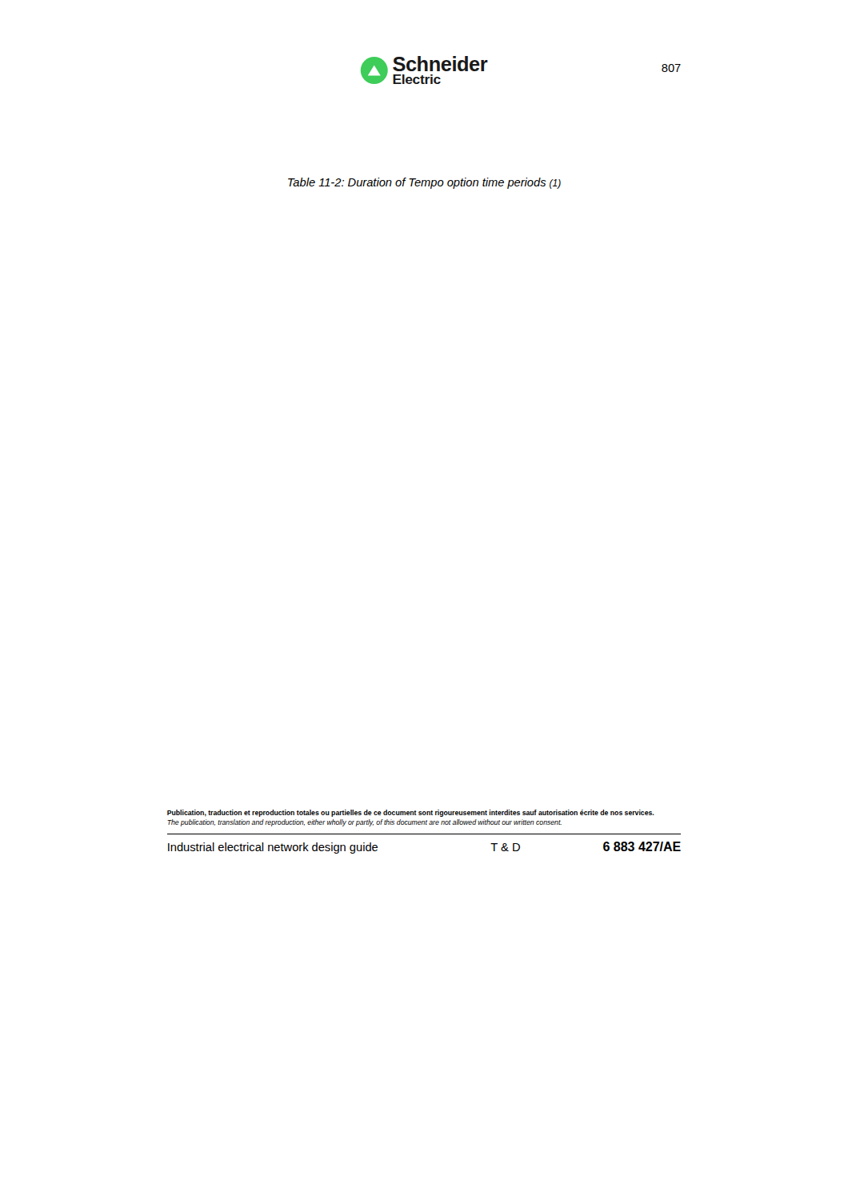Schneider Electric
807
Table 11-2: Duration of Tempo option time periods (1)
Publication, traduction et reproduction totales ou partielles de ce document sont rigoureusement interdites sauf autorisation écrite de nos services.
The publication, translation and reproduction, either wholly or partly, of this document are not allowed without our written consent.
Industrial electrical network design guide
T & D
6 883 427/AE